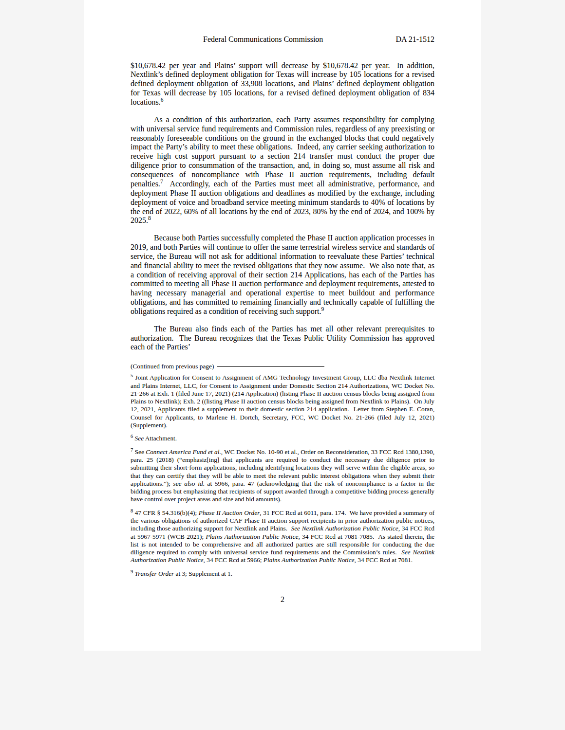Federal Communications Commission DA 21-1512
$10,678.42 per year and Plains’ support will decrease by $10,678.42 per year. In addition, Nextlink’s defined deployment obligation for Texas will increase by 105 locations for a revised defined deployment obligation of 33,908 locations, and Plains’ defined deployment obligation for Texas will decrease by 105 locations, for a revised defined deployment obligation of 834 locations.6
As a condition of this authorization, each Party assumes responsibility for complying with universal service fund requirements and Commission rules, regardless of any preexisting or reasonably foreseeable conditions on the ground in the exchanged blocks that could negatively impact the Party’s ability to meet these obligations. Indeed, any carrier seeking authorization to receive high cost support pursuant to a section 214 transfer must conduct the proper due diligence prior to consummation of the transaction, and, in doing so, must assume all risk and consequences of noncompliance with Phase II auction requirements, including default penalties.7 Accordingly, each of the Parties must meet all administrative, performance, and deployment Phase II auction obligations and deadlines as modified by the exchange, including deployment of voice and broadband service meeting minimum standards to 40% of locations by the end of 2022, 60% of all locations by the end of 2023, 80% by the end of 2024, and 100% by 2025.8
Because both Parties successfully completed the Phase II auction application processes in 2019, and both Parties will continue to offer the same terrestrial wireless service and standards of service, the Bureau will not ask for additional information to reevaluate these Parties’ technical and financial ability to meet the revised obligations that they now assume. We also note that, as a condition of receiving approval of their section 214 Applications, has each of the Parties has committed to meeting all Phase II auction performance and deployment requirements, attested to having necessary managerial and operational expertise to meet buildout and performance obligations, and has committed to remaining financially and technically capable of fulfilling the obligations required as a condition of receiving such support.9
The Bureau also finds each of the Parties has met all other relevant prerequisites to authorization. The Bureau recognizes that the Texas Public Utility Commission has approved each of the Parties’
(Continued from previous page)
5 Joint Application for Consent to Assignment of AMG Technology Investment Group, LLC dba Nextlink Internet and Plains Internet, LLC, for Consent to Assignment under Domestic Section 214 Authorizations, WC Docket No. 21-266 at Exh. 1 (filed June 17, 2021) (214 Application) (listing Phase II auction census blocks being assigned from Plains to Nextlink); Exh. 2 ((listing Phase II auction census blocks being assigned from Nextlink to Plains). On July 12, 2021, Applicants filed a supplement to their domestic section 214 application. Letter from Stephen E. Coran, Counsel for Applicants, to Marlene H. Dortch, Secretary, FCC, WC Docket No. 21-266 (filed July 12, 2021) (Supplement).
6 See Attachment.
7 See Connect America Fund et al., WC Docket No. 10-90 et al., Order on Reconsideration, 33 FCC Rcd 1380,1390, para. 25 (2018) (“emphasiz[ing] that applicants are required to conduct the necessary due diligence prior to submitting their short-form applications, including identifying locations they will serve within the eligible areas, so that they can certify that they will be able to meet the relevant public interest obligations when they submit their applications.”); see also id. at 5966, para. 47 (acknowledging that the risk of noncompliance is a factor in the bidding process but emphasizing that recipients of support awarded through a competitive bidding process generally have control over project areas and size and bid amounts).
8 47 CFR § 54.316(b)(4); Phase II Auction Order, 31 FCC Rcd at 6011, para. 174. We have provided a summary of the various obligations of authorized CAF Phase II auction support recipients in prior authorization public notices, including those authorizing support for Nextlink and Plains. See Nextlink Authorization Public Notice, 34 FCC Rcd at 5967-5971 (WCB 2021); Plains Authorization Public Notice, 34 FCC Rcd at 7081-7085. As stated therein, the list is not intended to be comprehensive and all authorized parties are still responsible for conducting the due diligence required to comply with universal service fund requirements and the Commission’s rules. See Nextlink Authorization Public Notice, 34 FCC Rcd at 5966; Plains Authorization Public Notice, 34 FCC Rcd at 7081.
9 Transfer Order at 3; Supplement at 1.
2